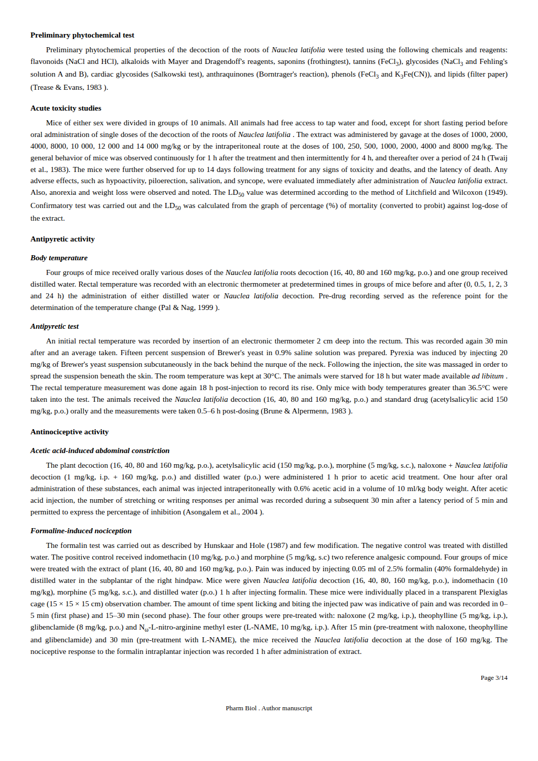Preliminary phytochemical test
Preliminary phytochemical properties of the decoction of the roots of Nauclea latifolia were tested using the following chemicals and reagents: flavonoids (NaCl and HCl), alkaloids with Mayer and Dragendoff's reagents, saponins (frothingtest), tannins (FeCl3), glycosides (NaCl3 and Fehling's solution A and B), cardiac glycosides (Salkowski test), anthraquinones (Borntrager's reaction), phenols (FeCl3 and K3Fe(CN)), and lipids (filter paper) (Trease & Evans, 1983 ).
Acute toxicity studies
Mice of either sex were divided in groups of 10 animals. All animals had free access to tap water and food, except for short fasting period before oral administration of single doses of the decoction of the roots of Nauclea latifolia . The extract was administered by gavage at the doses of 1000, 2000, 4000, 8000, 10 000, 12 000 and 14 000 mg/kg or by the intraperitoneal route at the doses of 100, 250, 500, 1000, 2000, 4000 and 8000 mg/kg. The general behavior of mice was observed continuously for 1 h after the treatment and then intermittently for 4 h, and thereafter over a period of 24 h (Twaij et al., 1983). The mice were further observed for up to 14 days following treatment for any signs of toxicity and deaths, and the latency of death. Any adverse effects, such as hypoactivity, piloerection, salivation, and syncope, were evaluated immediately after administration of Nauclea latifolia extract. Also, anorexia and weight loss were observed and noted. The LD50 value was determined according to the method of Litchfield and Wilcoxon (1949). Confirmatory test was carried out and the LD50 was calculated from the graph of percentage (%) of mortality (converted to probit) against log-dose of the extract.
Antipyretic activity
Body temperature
Four groups of mice received orally various doses of the Nauclea latifolia roots decoction (16, 40, 80 and 160 mg/kg, p.o.) and one group received distilled water. Rectal temperature was recorded with an electronic thermometer at predetermined times in groups of mice before and after (0, 0.5, 1, 2, 3 and 24 h) the administration of either distilled water or Nauclea latifolia decoction. Pre-drug recording served as the reference point for the determination of the temperature change (Pal & Nag, 1999 ).
Antipyretic test
An initial rectal temperature was recorded by insertion of an electronic thermometer 2 cm deep into the rectum. This was recorded again 30 min after and an average taken. Fifteen percent suspension of Brewer's yeast in 0.9% saline solution was prepared. Pyrexia was induced by injecting 20 mg/kg of Brewer's yeast suspension subcutaneously in the back behind the nurque of the neck. Following the injection, the site was massaged in order to spread the suspension beneath the skin. The room temperature was kept at 30°C. The animals were starved for 18 h but water made available ad libitum . The rectal temperature measurement was done again 18 h post-injection to record its rise. Only mice with body temperatures greater than 36.5°C were taken into the test. The animals received the Nauclea latifolia decoction (16, 40, 80 and 160 mg/kg, p.o.) and standard drug (acetylsalicylic acid 150 mg/kg, p.o.) orally and the measurements were taken 0.5–6 h post-dosing (Brune & Alpermenn, 1983 ).
Antinociceptive activity
Acetic acid-induced abdominal constriction
The plant decoction (16, 40, 80 and 160 mg/kg, p.o.), acetylsalicylic acid (150 mg/kg, p.o.), morphine (5 mg/kg, s.c.), naloxone + Nauclea latifolia decoction (1 mg/kg, i.p. + 160 mg/kg, p.o.) and distilled water (p.o.) were administered 1 h prior to acetic acid treatment. One hour after oral administration of these substances, each animal was injected intraperitoneally with 0.6% acetic acid in a volume of 10 ml/kg body weight. After acetic acid injection, the number of stretching or writing responses per animal was recorded during a subsequent 30 min after a latency period of 5 min and permitted to express the percentage of inhibition (Asongalem et al., 2004 ).
Formaline-induced nociception
The formalin test was carried out as described by Hunskaar and Hole (1987) and few modification. The negative control was treated with distilled water. The positive control received indomethacin (10 mg/kg, p.o.) and morphine (5 mg/kg, s.c) two reference analgesic compound. Four groups of mice were treated with the extract of plant (16, 40, 80 and 160 mg/kg, p.o.). Pain was induced by injecting 0.05 ml of 2.5% formalin (40% formaldehyde) in distilled water in the subplantar of the right hindpaw. Mice were given Nauclea latifolia decoction (16, 40, 80, 160 mg/kg, p.o.), indomethacin (10 mg/kg), morphine (5 mg/kg, s.c.), and distilled water (p.o.) 1 h after injecting formalin. These mice were individually placed in a transparent Plexiglas cage (15 × 15 × 15 cm) observation chamber. The amount of time spent licking and biting the injected paw was indicative of pain and was recorded in 0–5 min (first phase) and 15–30 min (second phase). The four other groups were pre-treated with: naloxone (2 mg/kg, i.p.), theophylline (5 mg/kg, i.p.), glibenclamide (8 mg/kg, p.o.) and Nω-L-nitro-arginine methyl ester (L-NAME, 10 mg/kg, i.p.). After 15 min (pre-treatment with naloxone, theophylline and glibenclamide) and 30 min (pre-treatment with L-NAME), the mice received the Nauclea latifolia decoction at the dose of 160 mg/kg. The nociceptive response to the formalin intraplantar injection was recorded 1 h after administration of extract.
Page 3/14
Pharm Biol . Author manuscript